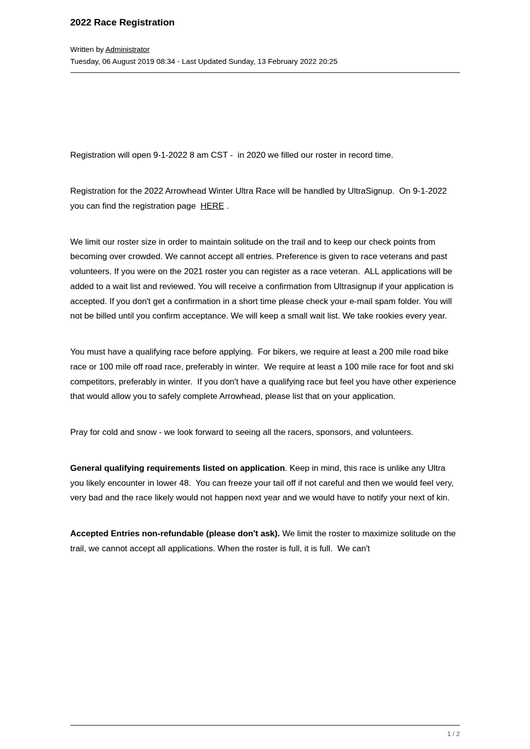2022 Race Registration
Written by Administrator
Tuesday, 06 August 2019 08:34 - Last Updated Sunday, 13 February 2022 20:25
Registration will open 9-1-2022 8 am CST - in 2020 we filled our roster in record time.
Registration for the 2022 Arrowhead Winter Ultra Race will be handled by UltraSignup. On 9-1-2022 you can find the registration page HERE .
We limit our roster size in order to maintain solitude on the trail and to keep our check points from becoming over crowded. We cannot accept all entries. Preference is given to race veterans and past volunteers. If you were on the 2021 roster you can register as a race veteran. ALL applications will be added to a wait list and reviewed. You will receive a confirmation from Ultrasignup if your application is accepted. If you don't get a confirmation in a short time please check your e-mail spam folder. You will not be billed until you confirm acceptance. We will keep a small wait list. We take rookies every year.
You must have a qualifying race before applying. For bikers, we require at least a 200 mile road bike race or 100 mile off road race, preferably in winter. We require at least a 100 mile race for foot and ski competitors, preferably in winter. If you don't have a qualifying race but feel you have other experience that would allow you to safely complete Arrowhead, please list that on your application.
Pray for cold and snow - we look forward to seeing all the racers, sponsors, and volunteers.
General qualifying requirements listed on application. Keep in mind, this race is unlike any Ultra you likely encounter in lower 48. You can freeze your tail off if not careful and then we would feel very, very bad and the race likely would not happen next year and we would have to notify your next of kin.
Accepted Entries non-refundable (please don't ask). We limit the roster to maximize solitude on the trail, we cannot accept all applications. When the roster is full, it is full. We can't
1 / 2